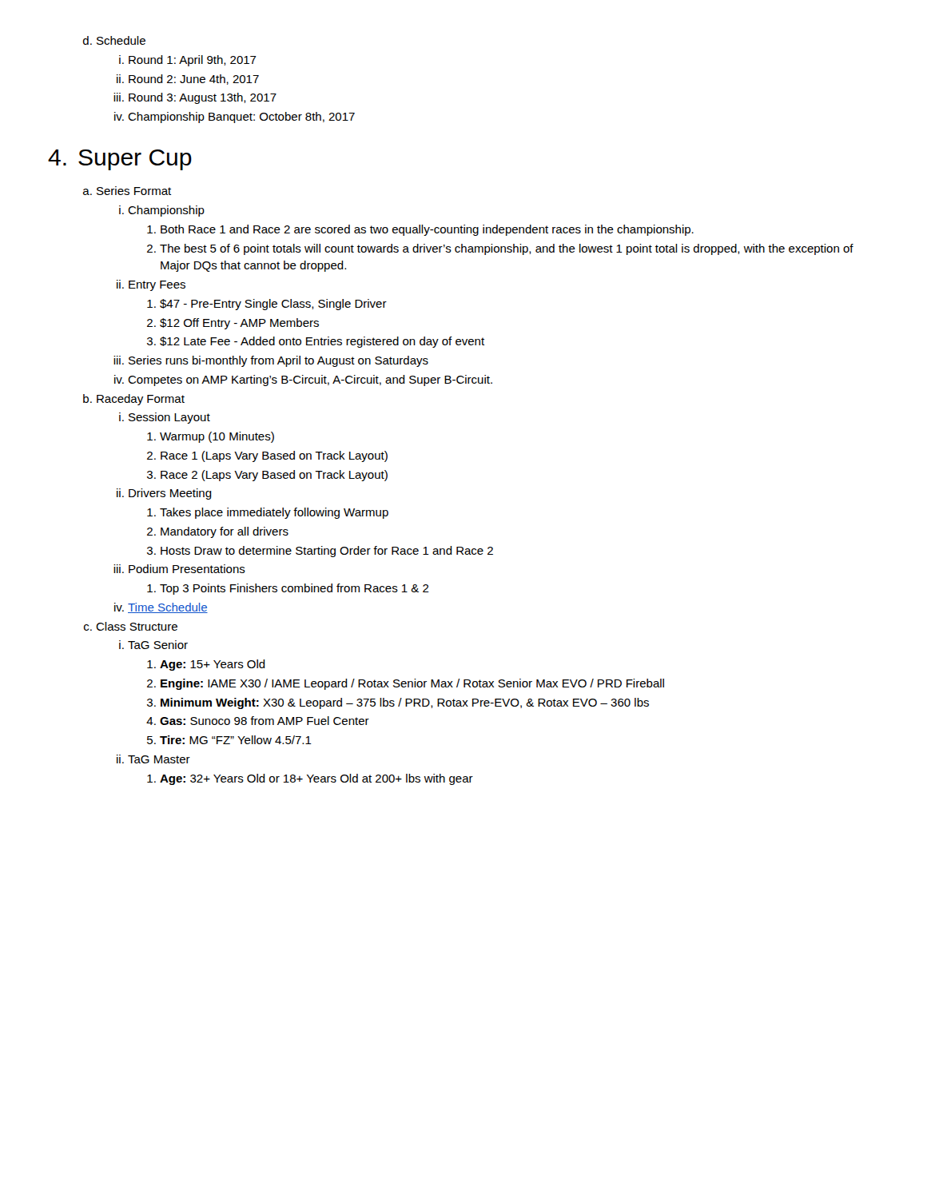Schedule
Round 1: April 9th, 2017
Round 2: June 4th, 2017
Round 3: August 13th, 2017
Championship Banquet: October 8th, 2017
4. Super Cup
Series Format
Championship
Both Race 1 and Race 2 are scored as two equally-counting independent races in the championship.
The best 5 of 6 point totals will count towards a driver’s championship, and the lowest 1 point total is dropped, with the exception of Major DQs that cannot be dropped.
Entry Fees
$47 - Pre-Entry Single Class, Single Driver
$12 Off Entry - AMP Members
$12 Late Fee - Added onto Entries registered on day of event
Series runs bi-monthly from April to August on Saturdays
Competes on AMP Karting’s B-Circuit, A-Circuit, and Super B-Circuit.
Raceday Format
Session Layout
Warmup (10 Minutes)
Race 1 (Laps Vary Based on Track Layout)
Race 2 (Laps Vary Based on Track Layout)
Drivers Meeting
Takes place immediately following Warmup
Mandatory for all drivers
Hosts Draw to determine Starting Order for Race 1 and Race 2
Podium Presentations
Top 3 Points Finishers combined from Races 1 & 2
Time Schedule
Class Structure
TaG Senior
Age: 15+ Years Old
Engine: IAME X30 / IAME Leopard / Rotax Senior Max / Rotax Senior Max EVO / PRD Fireball
Minimum Weight: X30 & Leopard – 375 lbs / PRD, Rotax Pre-EVO, & Rotax EVO – 360 lbs
Gas: Sunoco 98 from AMP Fuel Center
Tire: MG “FZ” Yellow 4.5/7.1
TaG Master
Age: 32+ Years Old or 18+ Years Old at 200+ lbs with gear